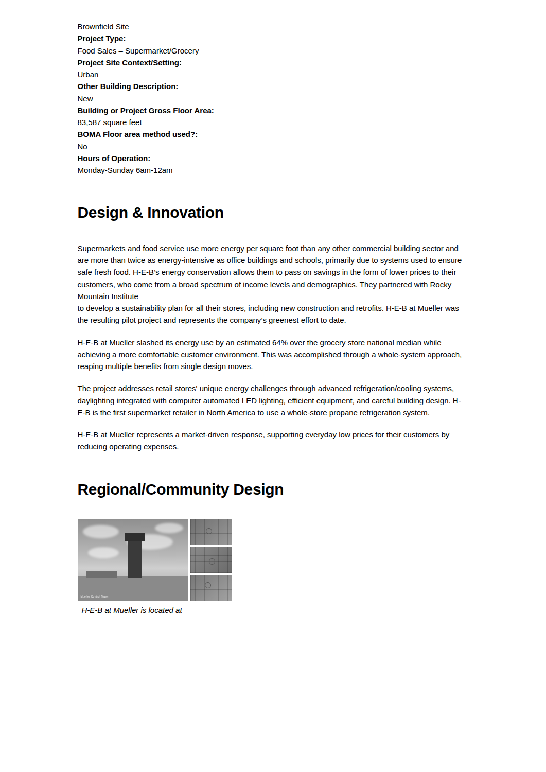Brownfield Site
Project Type:
Food Sales – Supermarket/Grocery
Project Site Context/Setting:
Urban
Other Building Description:
New
Building or Project Gross Floor Area:
83,587 square feet
BOMA Floor area method used?:
No
Hours of Operation:
Monday-Sunday 6am-12am
Design & Innovation
Supermarkets and food service use more energy per square foot than any other commercial building sector and are more than twice as energy-intensive as office buildings and schools, primarily due to systems used to ensure safe fresh food. H-E-B’s energy conservation allows them to pass on savings in the form of lower prices to their customers, who come from a broad spectrum of income levels and demographics. They partnered with Rocky Mountain Institute
to develop a sustainability plan for all their stores, including new construction and retrofits. H-E-B at Mueller was the resulting pilot project and represents the company’s greenest effort to date.
H-E-B at Mueller slashed its energy use by an estimated 64% over the grocery store national median while achieving a more comfortable customer environment. This was accomplished through a whole-system approach, reaping multiple benefits from single design moves.
The project addresses retail stores' unique energy challenges through advanced refrigeration/cooling systems, daylighting integrated with computer automated LED lighting, efficient equipment, and careful building design. H-E-B is the first supermarket retailer in North America to use a whole-store propane refrigeration system.
H-E-B at Mueller represents a market-driven response, supporting everyday low prices for their customers by reducing operating expenses.
Regional/Community Design
Mueller Control Tower
H-E-B at Mueller is located at